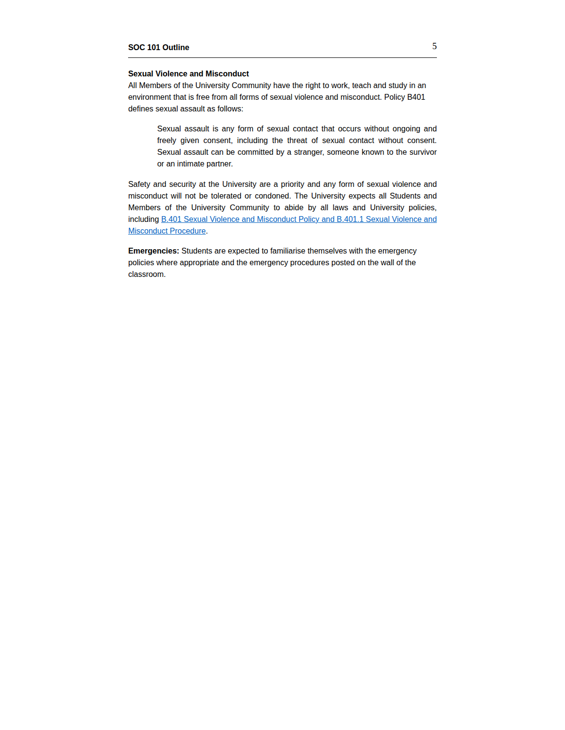SOC 101 Outline
5
Sexual Violence and Misconduct
All Members of the University Community have the right to work, teach and study in an environment that is free from all forms of sexual violence and misconduct. Policy B401 defines sexual assault as follows:
Sexual assault is any form of sexual contact that occurs without ongoing and freely given consent, including the threat of sexual contact without consent. Sexual assault can be committed by a stranger, someone known to the survivor or an intimate partner.
Safety and security at the University are a priority and any form of sexual violence and misconduct will not be tolerated or condoned. The University expects all Students and Members of the University Community to abide by all laws and University policies, including B.401 Sexual Violence and Misconduct Policy and B.401.1 Sexual Violence and Misconduct Procedure.
Emergencies: Students are expected to familiarise themselves with the emergency policies where appropriate and the emergency procedures posted on the wall of the classroom.